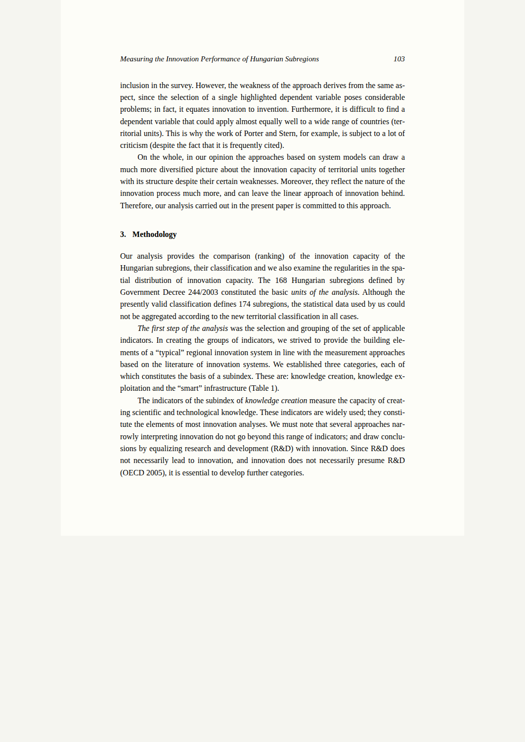Measuring the Innovation Performance of Hungarian Subregions 103
inclusion in the survey. However, the weakness of the approach derives from the same aspect, since the selection of a single highlighted dependent variable poses considerable problems; in fact, it equates innovation to invention. Furthermore, it is difficult to find a dependent variable that could apply almost equally well to a wide range of countries (territorial units). This is why the work of Porter and Stern, for example, is subject to a lot of criticism (despite the fact that it is frequently cited).
On the whole, in our opinion the approaches based on system models can draw a much more diversified picture about the innovation capacity of territorial units together with its structure despite their certain weaknesses. Moreover, they reflect the nature of the innovation process much more, and can leave the linear approach of innovation behind. Therefore, our analysis carried out in the present paper is committed to this approach.
3. Methodology
Our analysis provides the comparison (ranking) of the innovation capacity of the Hungarian subregions, their classification and we also examine the regularities in the spatial distribution of innovation capacity. The 168 Hungarian subregions defined by Government Decree 244/2003 constituted the basic units of the analysis. Although the presently valid classification defines 174 subregions, the statistical data used by us could not be aggregated according to the new territorial classification in all cases.
The first step of the analysis was the selection and grouping of the set of applicable indicators. In creating the groups of indicators, we strived to provide the building elements of a “typical” regional innovation system in line with the measurement approaches based on the literature of innovation systems. We established three categories, each of which constitutes the basis of a subindex. These are: knowledge creation, knowledge exploitation and the “smart” infrastructure (Table 1).
The indicators of the subindex of knowledge creation measure the capacity of creating scientific and technological knowledge. These indicators are widely used; they constitute the elements of most innovation analyses. We must note that several approaches narrowly interpreting innovation do not go beyond this range of indicators; and draw conclusions by equalizing research and development (R&D) with innovation. Since R&D does not necessarily lead to innovation, and innovation does not necessarily presume R&D (OECD 2005), it is essential to develop further categories.